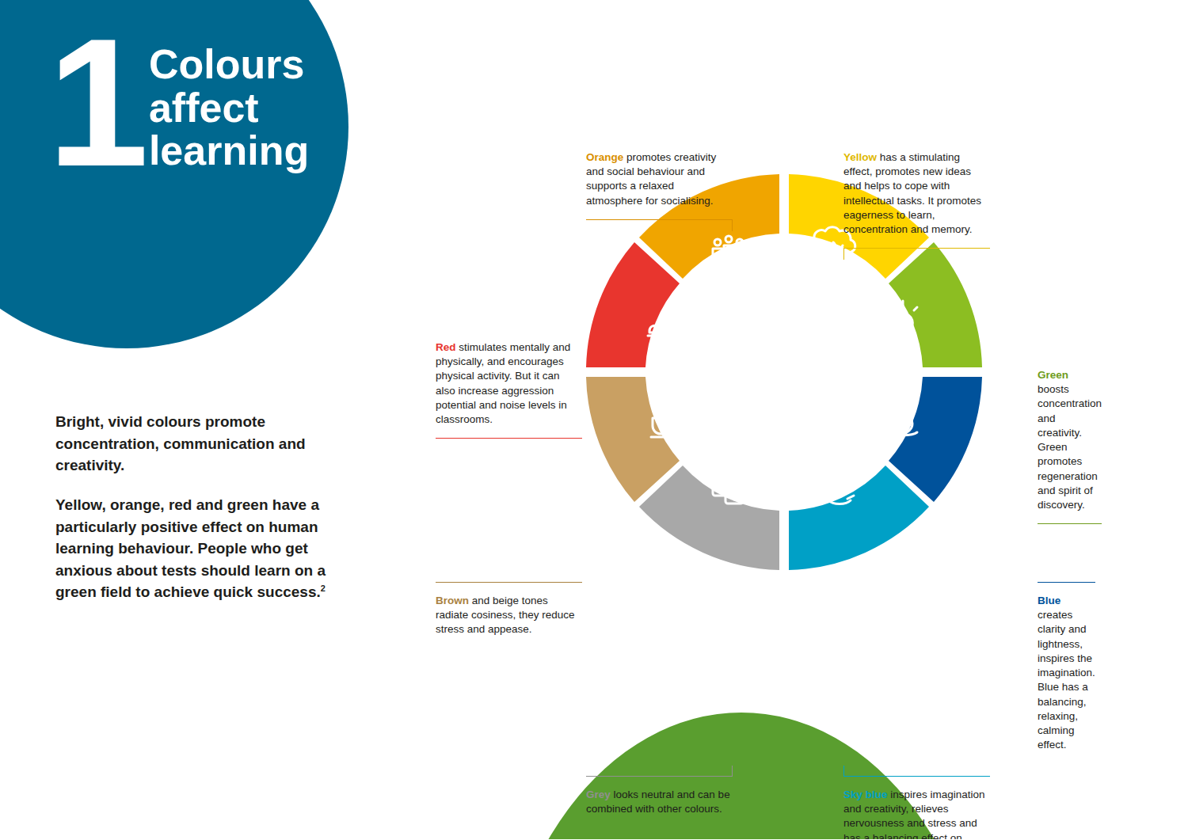1
Colours
affect
learning
Bright, vivid colours promote concentration, communication and creativity.
Yellow, orange, red and green have a particularly positive effect on human learning behaviour. People who get anxious about tests should learn on a green field to achieve quick success.2
Orange promotes creativity and social behaviour and supports a relaxed atmosphere for socialising.
Yellow has a stimulating effect, promotes new ideas and helps to cope with intellectual tasks. It promotes eagerness to learn, concentration and memory.
Green boosts concentration and creativity. Green promotes regeneration and spirit of discovery.
Blue creates clarity and lightness, inspires the imagination. Blue has a balancing, relaxing, calming effect.
Sky blue inspires imagination and creativity, relieves nervousness and stress and has a balancing effect on overactive children.
Grey looks neutral and can be combined with other colours.
Brown and beige tones radiate cosiness, they reduce stress and appease.
Red stimulates mentally and physically, and encourages physical activity. But it can also increase aggression potential and noise levels in classrooms.